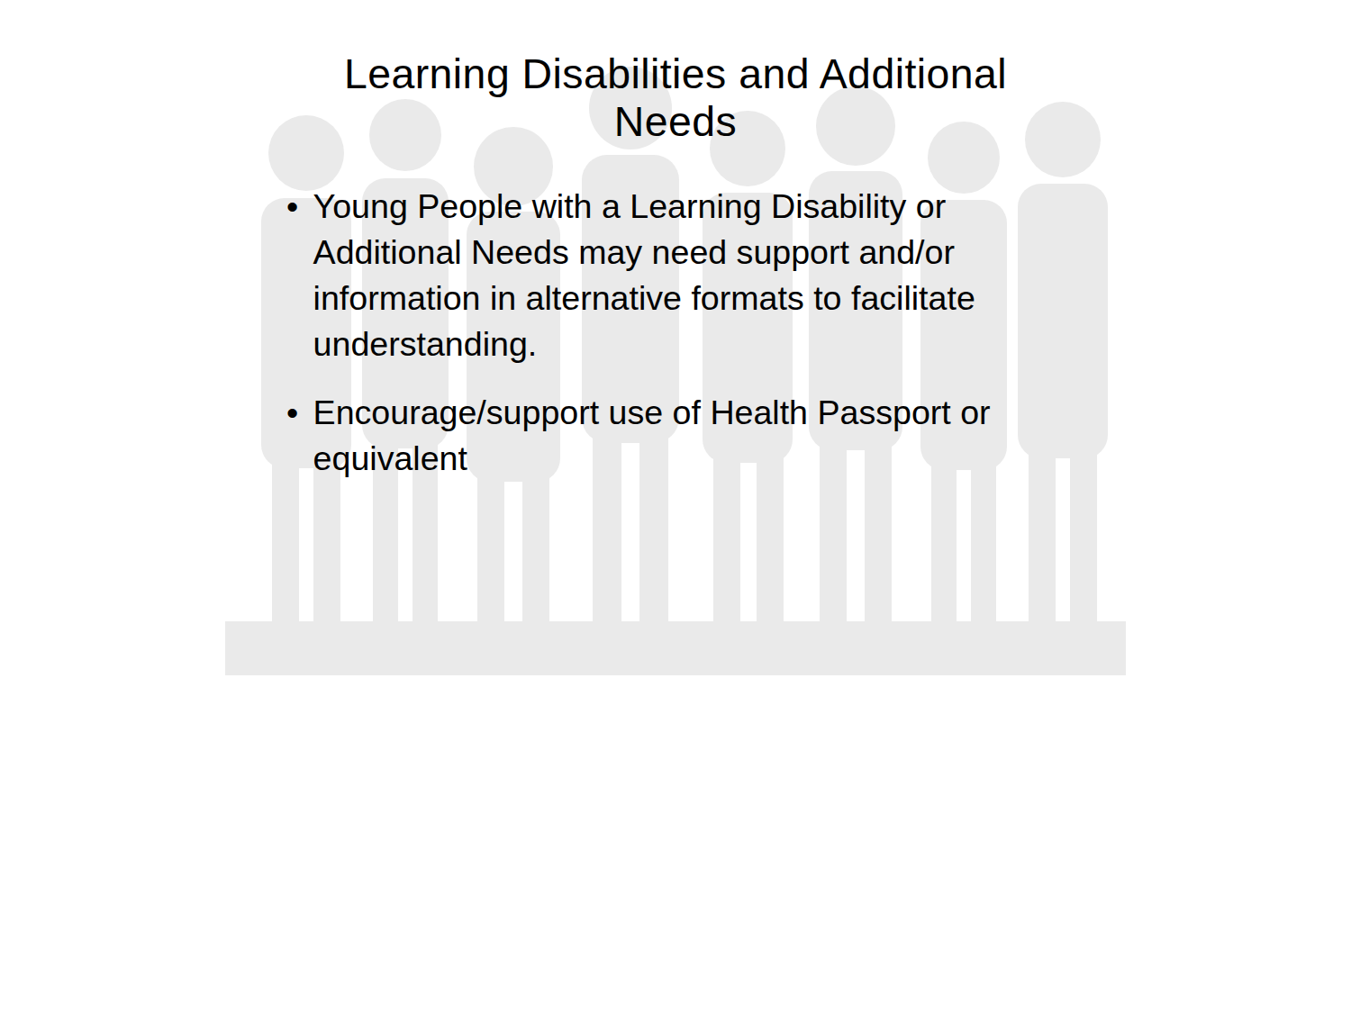Learning Disabilities and Additional Needs
Young People with a Learning Disability or Additional Needs may need support and/or information in alternative formats to facilitate understanding.
Encourage/support use of Health Passport or equivalent